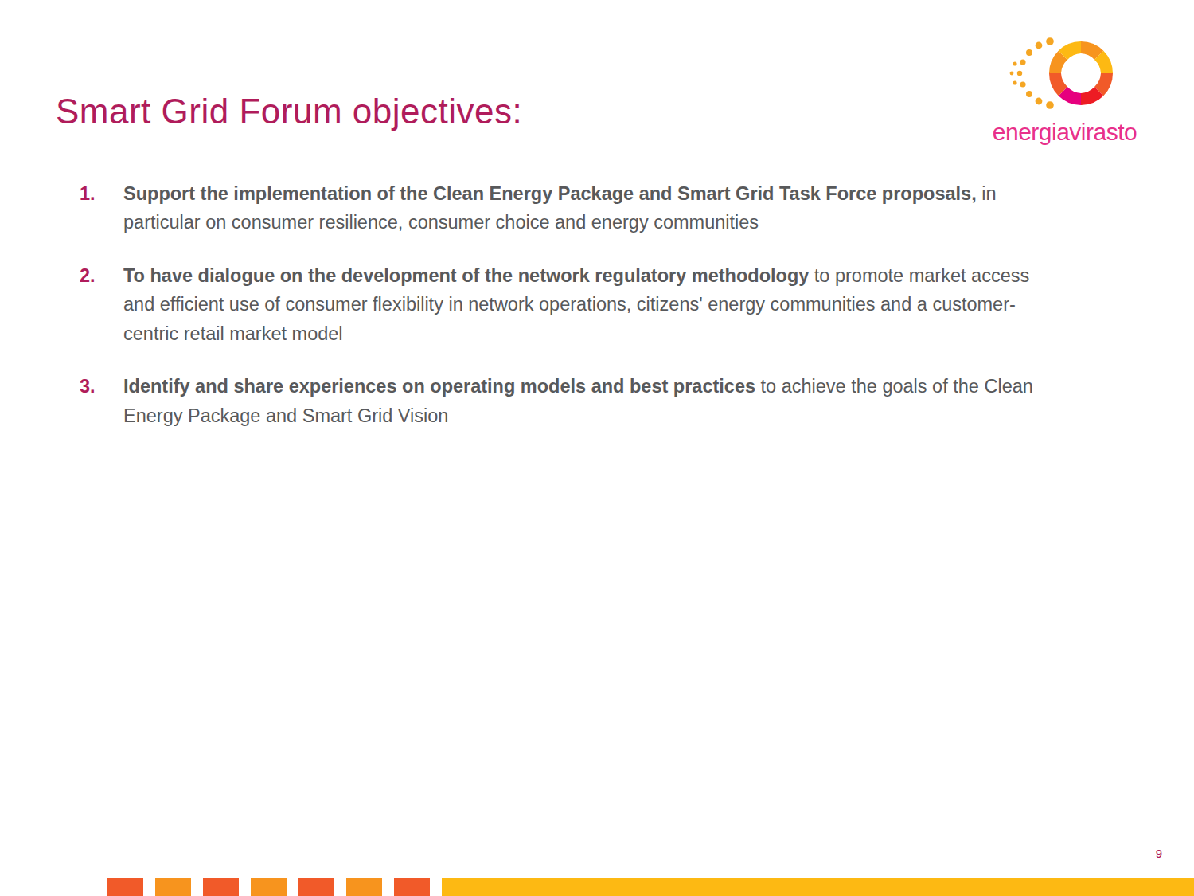energiavirasto
Smart Grid Forum objectives:
Support the implementation of the Clean Energy Package and Smart Grid Task Force proposals, in particular on consumer resilience, consumer choice and energy communities
To have dialogue on the development of the network regulatory methodology to promote market access and efficient use of consumer flexibility in network operations, citizens' energy communities and a customer-centric retail market model
Identify and share experiences on operating models and best practices to achieve the goals of the Clean Energy Package and Smart Grid Vision
9